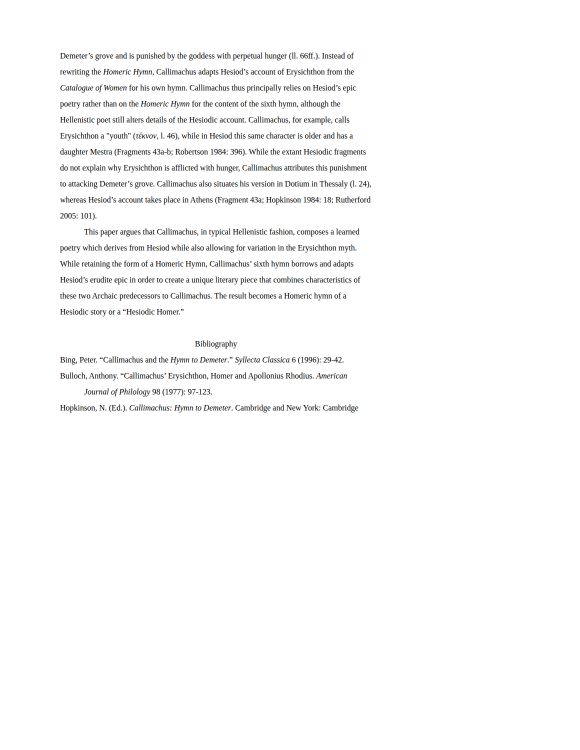Demeter’s grove and is punished by the goddess with perpetual hunger (ll. 66ff.). Instead of rewriting the Homeric Hymn, Callimachus adapts Hesiod’s account of Erysichthon from the Catalogue of Women for his own hymn. Callimachus thus principally relies on Hesiod’s epic poetry rather than on the Homeric Hymn for the content of the sixth hymn, although the Hellenistic poet still alters details of the Hesiodic account. Callimachus, for example, calls Erysichthon a "youth" (τέκνον, l. 46), while in Hesiod this same character is older and has a daughter Mestra (Fragments 43a-b; Robertson 1984: 396). While the extant Hesiodic fragments do not explain why Erysichthon is afflicted with hunger, Callimachus attributes this punishment to attacking Demeter’s grove. Callimachus also situates his version in Dotium in Thessaly (l. 24), whereas Hesiod’s account takes place in Athens (Fragment 43a; Hopkinson 1984: 18; Rutherford 2005: 101).
This paper argues that Callimachus, in typical Hellenistic fashion, composes a learned poetry which derives from Hesiod while also allowing for variation in the Erysichthon myth. While retaining the form of a Homeric Hymn, Callimachus’ sixth hymn borrows and adapts Hesiod’s erudite epic in order to create a unique literary piece that combines characteristics of these two Archaic predecessors to Callimachus. The result becomes a Homeric hymn of a Hesiodic story or a “Hesiodic Homer.”
Bibliography
Bing, Peter. “Callimachus and the Hymn to Demeter.” Syllecta Classica 6 (1996): 29-42.
Bulloch, Anthony. “Callimachus’ Erysichthon, Homer and Apollonius Rhodius. American Journal of Philology 98 (1977): 97-123.
Hopkinson, N. (Ed.). Callimachus: Hymn to Demeter. Cambridge and New York: Cambridge